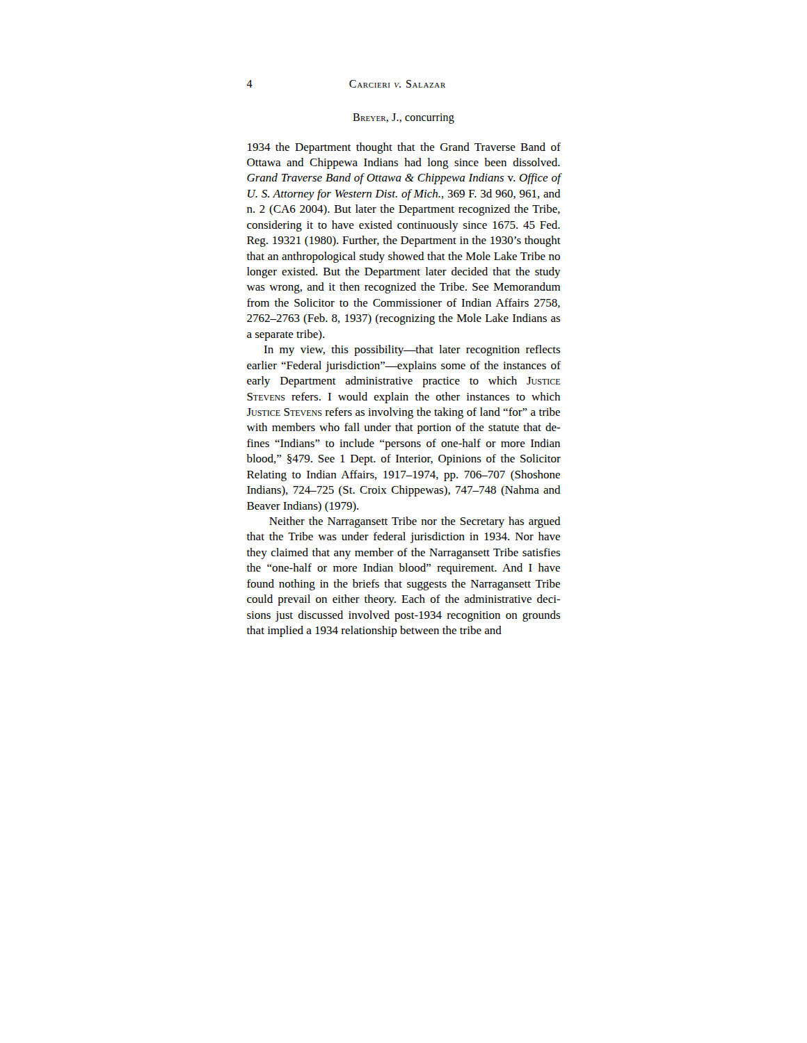4 Carcieri v. Salazar
Breyer, J., concurring
1934 the Department thought that the Grand Traverse Band of Ottawa and Chippewa Indians had long since been dissolved. Grand Traverse Band of Ottawa & Chip­pewa Indians v. Office of U. S. Attorney for Western Dist. of Mich., 369 F. 3d 960, 961, and n. 2 (CA6 2004). But later the Department recognized the Tribe, considering it to have existed continuously since 1675. 45 Fed. Reg. 19321 (1980). Further, the Department in the 1930’s thought that an anthropological study showed that the Mole Lake Tribe no longer existed. But the Department later decided that the study was wrong, and it then recog­nized the Tribe. See Memorandum from the Solicitor to the Commissioner of Indian Affairs 2758, 2762–2763 (Feb. 8, 1937) (recognizing the Mole Lake Indians as a separate tribe).
In my view, this possibility—that later recognition reflects earlier “Federal jurisdiction”—explains some of the instances of early Department administrative practice to which Justice Stevens refers. I would explain the other instances to which Justice Stevens refers as in­volving the taking of land “for” a tribe with members who fall under that portion of the statute that defines “Indians” to include “persons of one-half or more Indian blood,” §479. See 1 Dept. of Interior, Opinions of the Solicitor Relating to Indian Affairs, 1917–1974, pp. 706–707 (Shoshone Indians), 724–725 (St. Croix Chippewas), 747–748 (Nahma and Beaver Indians) (1979).
Neither the Narragansett Tribe nor the Secretary has argued that the Tribe was under federal jurisdiction in 1934. Nor have they claimed that any member of the Narragansett Tribe satisfies the “one-half or more Indian blood” requirement. And I have found nothing in the briefs that suggests the Narragansett Tribe could prevail on either theory. Each of the administrative decisions just discussed involved post-1934 recognition on grounds that implied a 1934 relationship between the tribe and